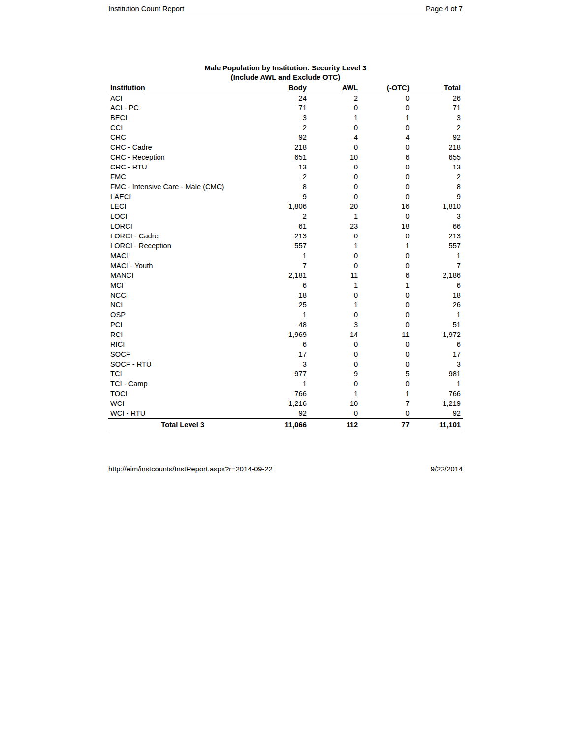Institution Count Report
Page 4 of 7
Male Population by Institution: Security Level 3
(Include AWL and Exclude OTC)
| Institution | Body | AWL | (-OTC) | Total |
| --- | --- | --- | --- | --- |
| ACI | 24 | 2 | 0 | 26 |
| ACI - PC | 71 | 0 | 0 | 71 |
| BECI | 3 | 1 | 1 | 3 |
| CCI | 2 | 0 | 0 | 2 |
| CRC | 92 | 4 | 4 | 92 |
| CRC - Cadre | 218 | 0 | 0 | 218 |
| CRC - Reception | 651 | 10 | 6 | 655 |
| CRC - RTU | 13 | 0 | 0 | 13 |
| FMC | 2 | 0 | 0 | 2 |
| FMC - Intensive Care - Male (CMC) | 8 | 0 | 0 | 8 |
| LAECI | 9 | 0 | 0 | 9 |
| LECI | 1,806 | 20 | 16 | 1,810 |
| LOCI | 2 | 1 | 0 | 3 |
| LORCI | 61 | 23 | 18 | 66 |
| LORCI - Cadre | 213 | 0 | 0 | 213 |
| LORCI - Reception | 557 | 1 | 1 | 557 |
| MACI | 1 | 0 | 0 | 1 |
| MACI - Youth | 7 | 0 | 0 | 7 |
| MANCI | 2,181 | 11 | 6 | 2,186 |
| MCI | 6 | 1 | 1 | 6 |
| NCCI | 18 | 0 | 0 | 18 |
| NCI | 25 | 1 | 0 | 26 |
| OSP | 1 | 0 | 0 | 1 |
| PCI | 48 | 3 | 0 | 51 |
| RCI | 1,969 | 14 | 11 | 1,972 |
| RICI | 6 | 0 | 0 | 6 |
| SOCF | 17 | 0 | 0 | 17 |
| SOCF - RTU | 3 | 0 | 0 | 3 |
| TCI | 977 | 9 | 5 | 981 |
| TCI - Camp | 1 | 0 | 0 | 1 |
| TOCI | 766 | 1 | 1 | 766 |
| WCI | 1,216 | 10 | 7 | 1,219 |
| WCI - RTU | 92 | 0 | 0 | 92 |
| Total Level 3 | 11,066 | 112 | 77 | 11,101 |
http://eim/instcounts/InstReport.aspx?r=2014-09-22
9/22/2014